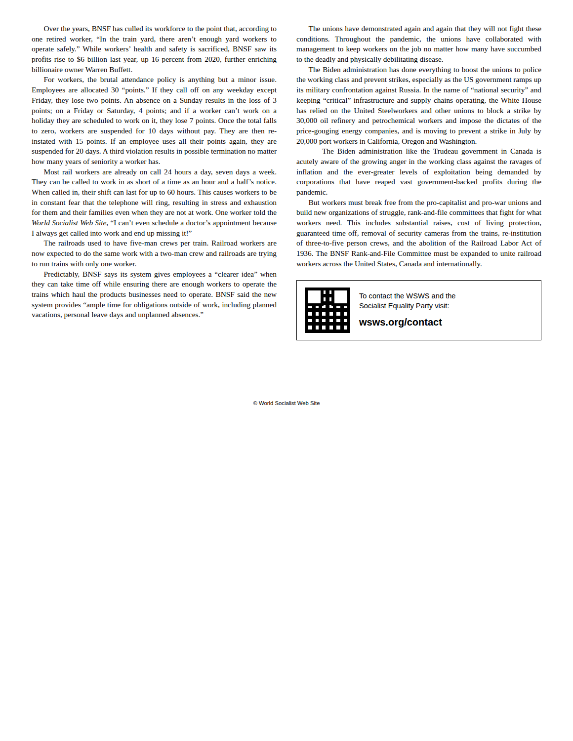Over the years, BNSF has culled its workforce to the point that, according to one retired worker, “In the train yard, there aren’t enough yard workers to operate safely.” While workers’ health and safety is sacrificed, BNSF saw its profits rise to $6 billion last year, up 16 percent from 2020, further enriching billionaire owner Warren Buffett.
For workers, the brutal attendance policy is anything but a minor issue. Employees are allocated 30 “points.” If they call off on any weekday except Friday, they lose two points. An absence on a Sunday results in the loss of 3 points; on a Friday or Saturday, 4 points; and if a worker can’t work on a holiday they are scheduled to work on it, they lose 7 points. Once the total falls to zero, workers are suspended for 10 days without pay. They are then re-instated with 15 points. If an employee uses all their points again, they are suspended for 20 days. A third violation results in possible termination no matter how many years of seniority a worker has.
Most rail workers are already on call 24 hours a day, seven days a week. They can be called to work in as short of a time as an hour and a half’s notice. When called in, their shift can last for up to 60 hours. This causes workers to be in constant fear that the telephone will ring, resulting in stress and exhaustion for them and their families even when they are not at work. One worker told the World Socialist Web Site, “I can’t even schedule a doctor’s appointment because I always get called into work and end up missing it!”
The railroads used to have five-man crews per train. Railroad workers are now expected to do the same work with a two-man crew and railroads are trying to run trains with only one worker.
Predictably, BNSF says its system gives employees a “clearer idea” when they can take time off while ensuring there are enough workers to operate the trains which haul the products businesses need to operate. BNSF said the new system provides “ample time for obligations outside of work, including planned vacations, personal leave days and unplanned absences.”
The unions have demonstrated again and again that they will not fight these conditions. Throughout the pandemic, the unions have collaborated with management to keep workers on the job no matter how many have succumbed to the deadly and physically debilitating disease.
The Biden administration has done everything to boost the unions to police the working class and prevent strikes, especially as the US government ramps up its military confrontation against Russia. In the name of “national security” and keeping “critical” infrastructure and supply chains operating, the White House has relied on the United Steelworkers and other unions to block a strike by 30,000 oil refinery and petrochemical workers and impose the dictates of the price-gouging energy companies, and is moving to prevent a strike in July by 20,000 port workers in California, Oregon and Washington.
The Biden administration like the Trudeau government in Canada is acutely aware of the growing anger in the working class against the ravages of inflation and the ever-greater levels of exploitation being demanded by corporations that have reaped vast government-backed profits during the pandemic.
But workers must break free from the pro-capitalist and pro-war unions and build new organizations of struggle, rank-and-file committees that fight for what workers need. This includes substantial raises, cost of living protection, guaranteed time off, removal of security cameras from the trains, re-institution of three-to-five person crews, and the abolition of the Railroad Labor Act of 1936. The BNSF Rank-and-File Committee must be expanded to unite railroad workers across the United States, Canada and internationally.
To contact the WSWS and the
Socialist Equality Party visit: wsws.org/contact
© World Socialist Web Site